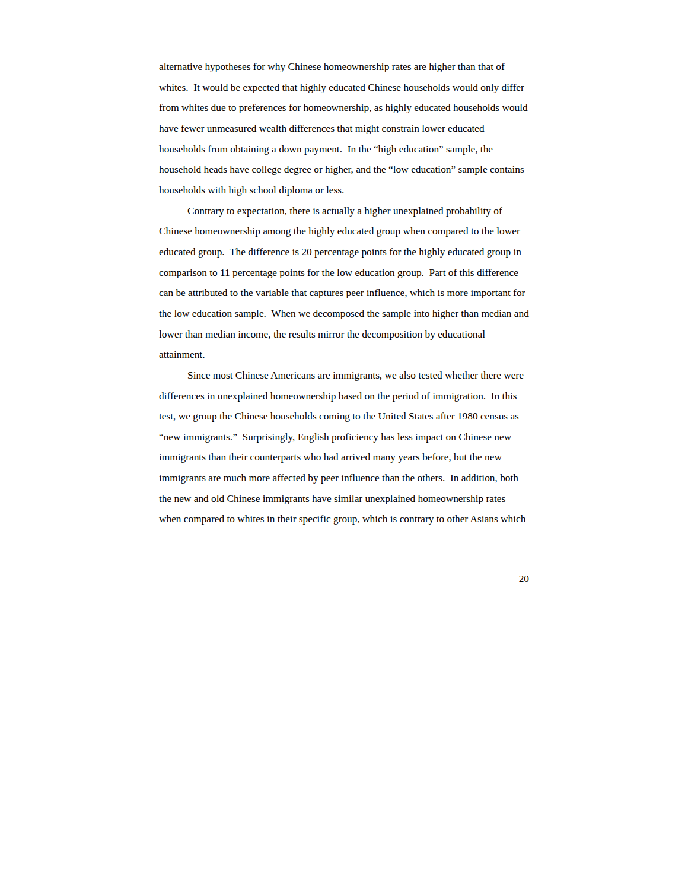alternative hypotheses for why Chinese homeownership rates are higher than that of whites. It would be expected that highly educated Chinese households would only differ from whites due to preferences for homeownership, as highly educated households would have fewer unmeasured wealth differences that might constrain lower educated households from obtaining a down payment. In the “high education” sample, the household heads have college degree or higher, and the “low education” sample contains households with high school diploma or less.
Contrary to expectation, there is actually a higher unexplained probability of Chinese homeownership among the highly educated group when compared to the lower educated group. The difference is 20 percentage points for the highly educated group in comparison to 11 percentage points for the low education group. Part of this difference can be attributed to the variable that captures peer influence, which is more important for the low education sample. When we decomposed the sample into higher than median and lower than median income, the results mirror the decomposition by educational attainment.
Since most Chinese Americans are immigrants, we also tested whether there were differences in unexplained homeownership based on the period of immigration. In this test, we group the Chinese households coming to the United States after 1980 census as “new immigrants.” Surprisingly, English proficiency has less impact on Chinese new immigrants than their counterparts who had arrived many years before, but the new immigrants are much more affected by peer influence than the others. In addition, both the new and old Chinese immigrants have similar unexplained homeownership rates when compared to whites in their specific group, which is contrary to other Asians which
20